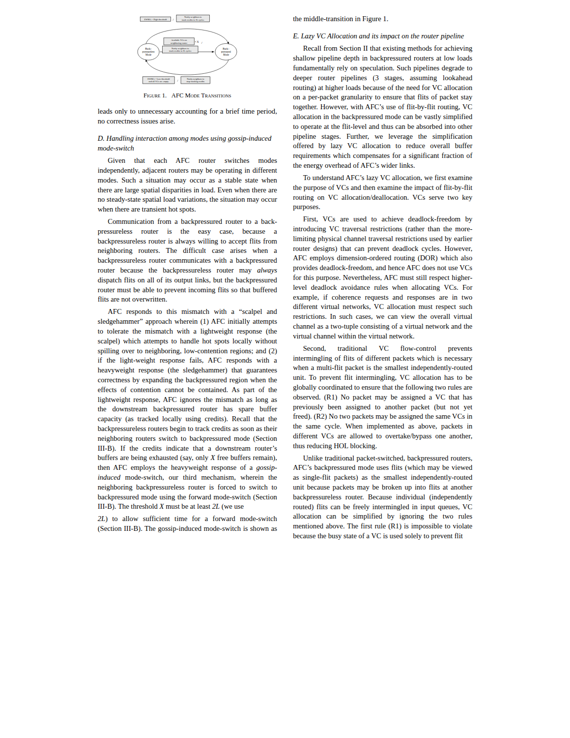Back– pressureless Mode Back– pressured Mode EWMA > High threshold / Notify neighbors to track credits in 2L cycles Available VCs on neighboring router < X / Notify neighbors to track credits in 2L cycles EWMA < Low threshold and all VCs are empty / Notify neighbors to stop tracking credits
Figure 1. AFC Mode Transitions
leads only to unnecessary accounting for a brief time period, no correctness issues arise.
D. Handling interaction among modes using gossip-induced mode-switch
Given that each AFC router switches modes independently, adjacent routers may be operating in different modes. Such a situation may occur as a stable state when there are large spatial disparities in load. Even when there are no steady-state spatial load variations, the situation may occur when there are transient hot spots.
Communication from a backpressured router to a back-pressureless router is the easy case, because a backpressureless router is always willing to accept flits from neighboring routers. The difficult case arises when a backpressureless router communicates with a backpressured router because the backpressureless router may always dispatch flits on all of its output links, but the backpressured router must be able to prevent incoming flits so that buffered flits are not overwritten.
AFC responds to this mismatch with a “scalpel and sledgehammer” approach wherein (1) AFC initially attempts to tolerate the mismatch with a lightweight response (the scalpel) which attempts to handle hot spots locally without spilling over to neighboring, low-contention regions; and (2) if the light-weight response fails, AFC responds with a heavyweight response (the sledgehammer) that guarantees correctness by expanding the backpressured region when the effects of contention cannot be contained. As part of the lightweight response, AFC ignores the mismatch as long as the downstream backpressured router has spare buffer capacity (as tracked locally using credits). Recall that the backpressureless routers begin to track credits as soon as their neighboring routers switch to backpressured mode (Section III-B). If the credits indicate that a downstream router’s buffers are being exhausted (say, only X free buffers remain), then AFC employs the heavyweight response of a gossip-induced mode-switch, our third mechanism, wherein the neighboring backpressureless router is forced to switch to backpressured mode using the forward mode-switch (Section III-B). The threshold X must be at least 2L (we use
2L) to allow sufficient time for a forward mode-switch (Section III-B). The gossip-induced mode-switch is shown as the middle-transition in Figure 1.
E. Lazy VC Allocation and its impact on the router pipeline
Recall from Section II that existing methods for achieving shallow pipeline depth in backpressured routers at low loads fundamentally rely on speculation. Such pipelines degrade to deeper router pipelines (3 stages, assuming lookahead routing) at higher loads because of the need for VC allocation on a per-packet granularity to ensure that flits of packet stay together. However, with AFC’s use of flit-by-flit routing, VC allocation in the backpressured mode can be vastly simplified to operate at the flit-level and thus can be absorbed into other pipeline stages. Further, we leverage the simplification offered by lazy VC allocation to reduce overall buffer requirements which compensates for a significant fraction of the energy overhead of AFC’s wider links.
To understand AFC’s lazy VC allocation, we first examine the purpose of VCs and then examine the impact of flit-by-flit routing on VC allocation/deallocation. VCs serve two key purposes.
First, VCs are used to achieve deadlock-freedom by introducing VC traversal restrictions (rather than the more-limiting physical channel traversal restrictions used by earlier router designs) that can prevent deadlock cycles. However, AFC employs dimension-ordered routing (DOR) which also provides deadlock-freedom, and hence AFC does not use VCs for this purpose. Nevertheless, AFC must still respect higher-level deadlock avoidance rules when allocating VCs. For example, if coherence requests and responses are in two different virtual networks, VC allocation must respect such restrictions. In such cases, we can view the overall virtual channel as a two-tuple consisting of a virtual network and the virtual channel within the virtual network.
Second, traditional VC flow-control prevents intermingling of flits of different packets which is necessary when a multi-flit packet is the smallest independently-routed unit. To prevent flit intermingling, VC allocation has to be globally coordinated to ensure that the following two rules are observed. (R1) No packet may be assigned a VC that has previously been assigned to another packet (but not yet freed). (R2) No two packets may be assigned the same VCs in the same cycle. When implemented as above, packets in different VCs are allowed to overtake/bypass one another, thus reducing HOL blocking.
Unlike traditional packet-switched, backpressured routers, AFC’s backpressured mode uses flits (which may be viewed as single-flit packets) as the smallest independently-routed unit because packets may be broken up into flits at another backpressureless router. Because individual (independently routed) flits can be freely intermingled in input queues, VC allocation can be simplified by ignoring the two rules mentioned above. The first rule (R1) is impossible to violate because the busy state of a VC is used solely to prevent flit